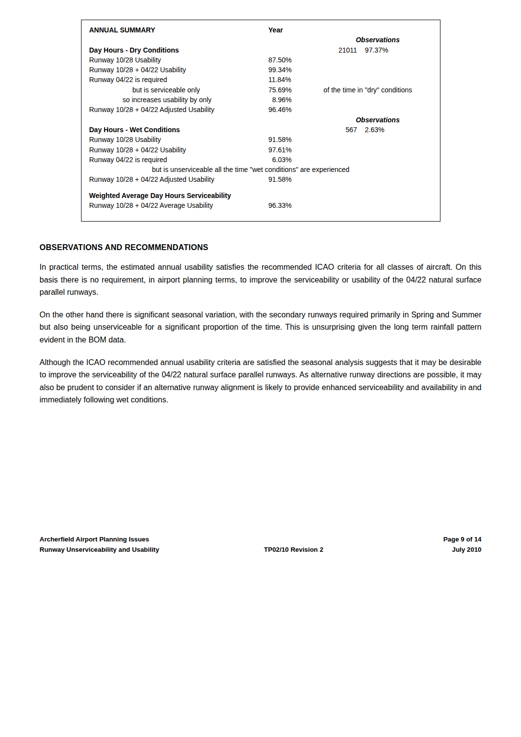| ANNUAL SUMMARY | Year | | |
| | | Observations |
| Day Hours - Dry Conditions | | 21011 | 97.37% |
| Runway 10/28 Usability | 87.50% | | |
| Runway 10/28 + 04/22 Usability | 99.34% | | |
| Runway 04/22 is required | 11.84% | | |
| but is serviceable only | 75.69% | of the time in "dry" conditions |
| so increases usability by only | 8.96% | | |
| Runway 10/28 + 04/22 Adjusted Usability | 96.46% | | |
| | | Observations |
| Day Hours - Wet Conditions | | 567 | 2.63% |
| Runway 10/28 Usability | 91.58% | | |
| Runway 10/28 + 04/22 Usability | 97.61% | | |
| Runway 04/22 is required | 6.03% | | |
| but is unserviceable all the time "wet conditions" are experienced |
| Runway 10/28 + 04/22 Adjusted Usability | 91.58% | | |
| Weighted Average Day Hours Serviceability |
| Runway 10/28 + 04/22 Average Usability | 96.33% | | |
OBSERVATIONS AND RECOMMENDATIONS
In practical terms, the estimated annual usability satisfies the recommended ICAO criteria for all classes of aircraft. On this basis there is no requirement, in airport planning terms, to improve the serviceability or usability of the 04/22 natural surface parallel runways.
On the other hand there is significant seasonal variation, with the secondary runways required primarily in Spring and Summer but also being unserviceable for a significant proportion of the time. This is unsurprising given the long term rainfall pattern evident in the BOM data.
Although the ICAO recommended annual usability criteria are satisfied the seasonal analysis suggests that it may be desirable to improve the serviceability of the 04/22 natural surface parallel runways. As alternative runway directions are possible, it may also be prudent to consider if an alternative runway alignment is likely to provide enhanced serviceability and availability in and immediately following wet conditions.
| Archerfield Airport Planning Issues Runway Unserviceability and Usability | TP02/10 Revision 2 | Page 9 of 14 July 2010 |